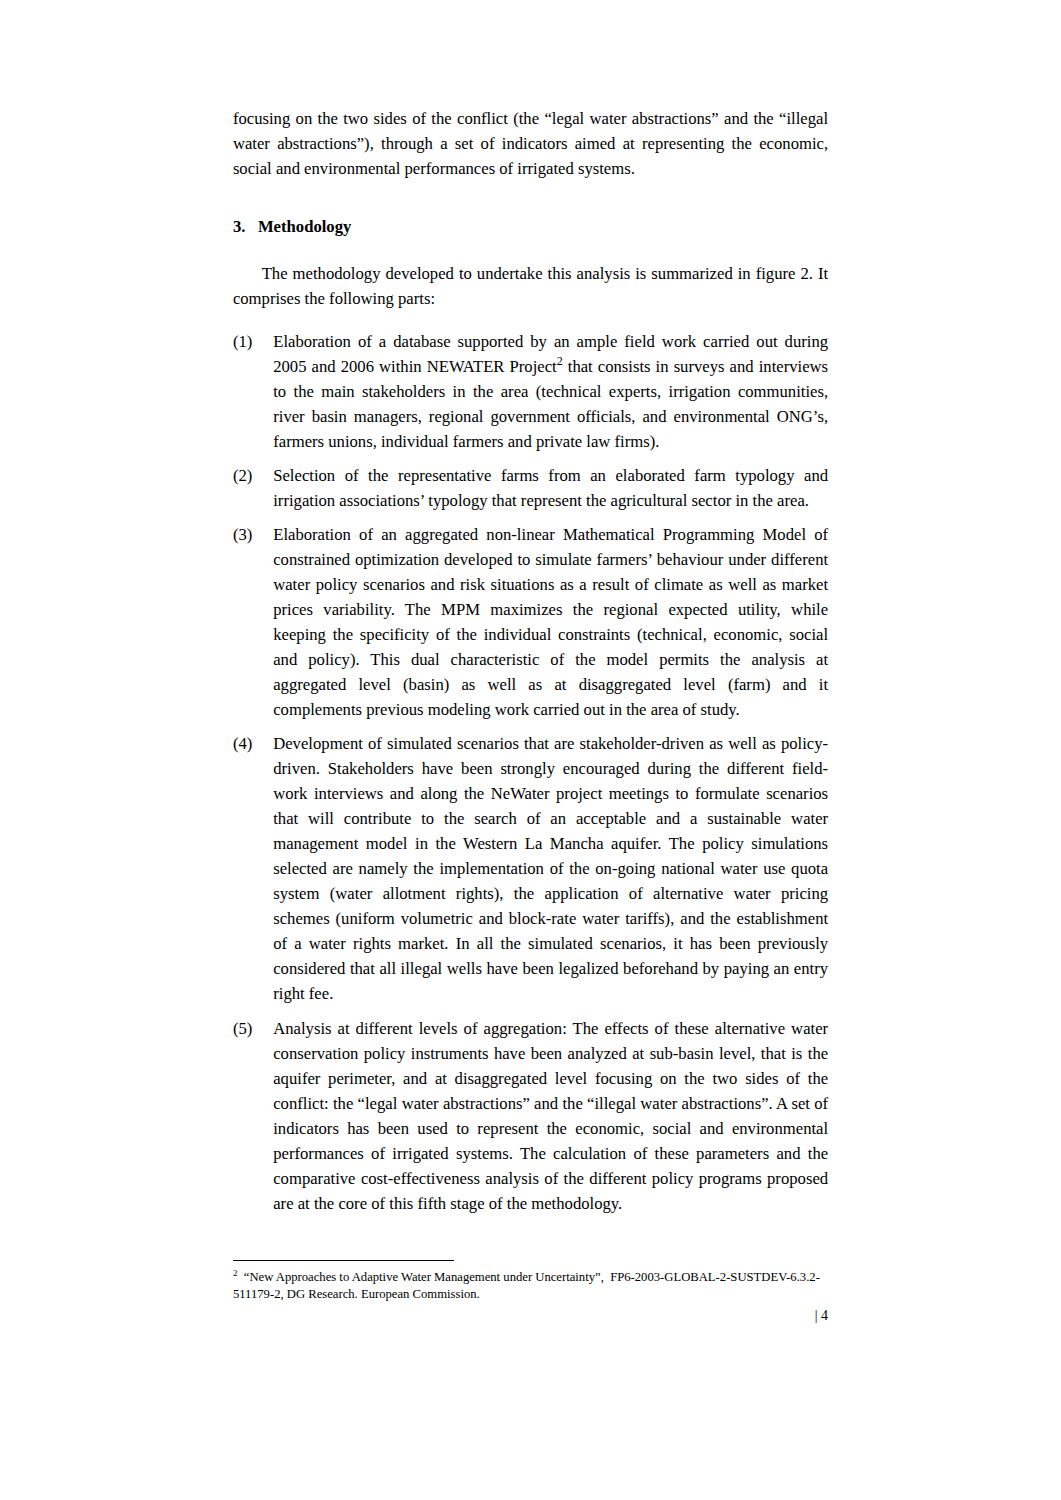focusing on the two sides of the conflict (the “legal water abstractions” and the “illegal water abstractions”), through a set of indicators aimed at representing the economic, social and environmental performances of irrigated systems.
3. Methodology
The methodology developed to undertake this analysis is summarized in figure 2. It comprises the following parts:
(1) Elaboration of a database supported by an ample field work carried out during 2005 and 2006 within NEWATER Project2 that consists in surveys and interviews to the main stakeholders in the area (technical experts, irrigation communities, river basin managers, regional government officials, and environmental ONG’s, farmers unions, individual farmers and private law firms).
(2) Selection of the representative farms from an elaborated farm typology and irrigation associations’ typology that represent the agricultural sector in the area.
(3) Elaboration of an aggregated non-linear Mathematical Programming Model of constrained optimization developed to simulate farmers’ behaviour under different water policy scenarios and risk situations as a result of climate as well as market prices variability. The MPM maximizes the regional expected utility, while keeping the specificity of the individual constraints (technical, economic, social and policy). This dual characteristic of the model permits the analysis at aggregated level (basin) as well as at disaggregated level (farm) and it complements previous modeling work carried out in the area of study.
(4) Development of simulated scenarios that are stakeholder-driven as well as policy-driven. Stakeholders have been strongly encouraged during the different field-work interviews and along the NeWater project meetings to formulate scenarios that will contribute to the search of an acceptable and a sustainable water management model in the Western La Mancha aquifer. The policy simulations selected are namely the implementation of the on-going national water use quota system (water allotment rights), the application of alternative water pricing schemes (uniform volumetric and block-rate water tariffs), and the establishment of a water rights market. In all the simulated scenarios, it has been previously considered that all illegal wells have been legalized beforehand by paying an entry right fee.
(5) Analysis at different levels of aggregation: The effects of these alternative water conservation policy instruments have been analyzed at sub-basin level, that is the aquifer perimeter, and at disaggregated level focusing on the two sides of the conflict: the “legal water abstractions” and the “illegal water abstractions”. A set of indicators has been used to represent the economic, social and environmental performances of irrigated systems. The calculation of these parameters and the comparative cost-effectiveness analysis of the different policy programs proposed are at the core of this fifth stage of the methodology.
2 “New Approaches to Adaptive Water Management under Uncertainty”, FP6-2003-GLOBAL-2-SUSTDEV-6.3.2-511179-2, DG Research. European Commission.
| 4